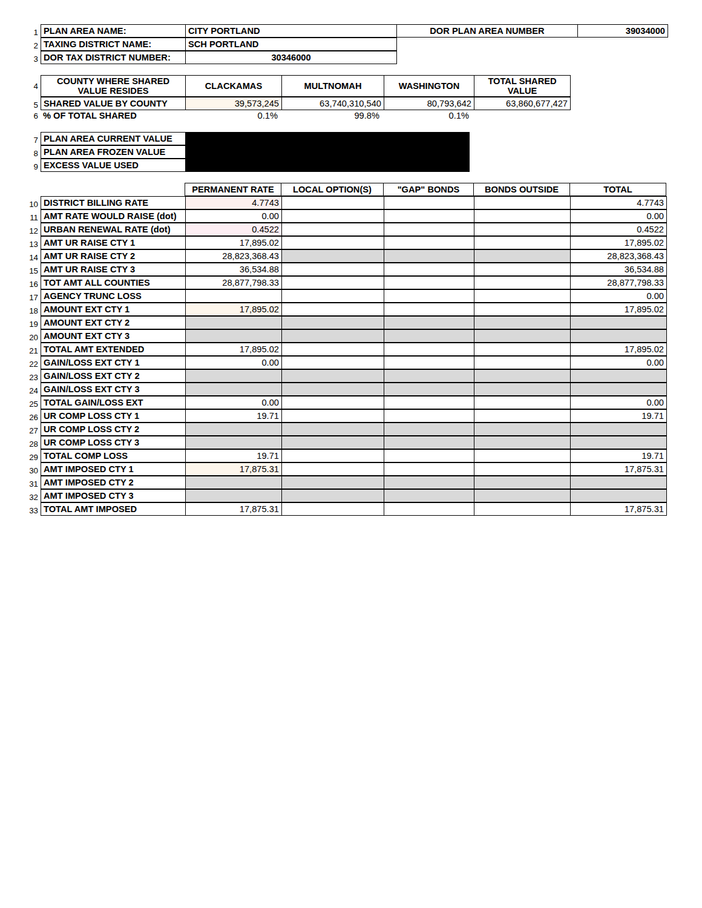| 1 | / PLAN AREA NAME: / CITY PORTLAND / DOR PLAN AREA NUMBER / 39034000 / |
| 2 | / TAXING DISTRICT NAME: / SCH PORTLAND / |
| 3 | / DOR TAX DISTRICT NUMBER: / 30346000 / |
| 4 | / COUNTY WHERE SHARED VALUE RESIDES / CLACKAMAS / MULTNOMAH / WASHINGTON / TOTAL SHARED VALUE / |
| 5 | / SHARED VALUE BY COUNTY / 39,573,245 / 63,740,310,540 / 80,793,642 / 63,860,677,427 / |
| 6 | / % OF TOTAL SHARED / 0.1% / 99.8% / 0.1% / / |
| 7 | / PLAN AREA CURRENT VALUE / / |
| 8 | / PLAN AREA FROZEN VALUE / / |
| 9 | / EXCESS VALUE USED / / |
| | / / PERMANENT RATE / LOCAL OPTION(S) / "GAP" BONDS / BONDS OUTSIDE / TOTAL / |
| 10 | / DISTRICT BILLING RATE / 4.7743 / / / / 4.7743 / |
| 11 | / AMT RATE WOULD RAISE (dot) / 0.00 / / / / 0.00 / |
| 12 | / URBAN RENEWAL RATE (dot) / 0.4522 / / / / 0.4522 / |
| 13 | / AMT UR RAISE CTY 1 / 17,895.02 / / / / 17,895.02 / |
| 14 | / AMT UR RAISE CTY 2 / 28,823,368.43 / / / / 28,823,368.43 / |
| 15 | / AMT UR RAISE CTY 3 / 36,534.88 / / / / 36,534.88 / |
| 16 | / TOT AMT ALL COUNTIES / 28,877,798.33 / / / / 28,877,798.33 / |
| 17 | / AGENCY TRUNC LOSS / / / / / 0.00 / |
| 18 | / AMOUNT EXT CTY 1 / 17,895.02 / / / / 17,895.02 / |
| 19 | / AMOUNT EXT CTY 2 / / / / / / |
| 20 | / AMOUNT EXT CTY 3 / / / / / / |
| 21 | / TOTAL AMT EXTENDED / 17,895.02 / / / / 17,895.02 / |
| 22 | / GAIN/LOSS EXT CTY 1 / 0.00 / / / / 0.00 / |
| 23 | / GAIN/LOSS EXT CTY 2 / / / / / / |
| 24 | / GAIN/LOSS EXT CTY 3 / / / / / / |
| 25 | / TOTAL GAIN/LOSS EXT / 0.00 / / / / 0.00 / |
| 26 | / UR COMP LOSS CTY 1 / 19.71 / / / / 19.71 / |
| 27 | / UR COMP LOSS CTY 2 / / / / / / |
| 28 | / UR COMP LOSS CTY 3 / / / / / / |
| 29 | / TOTAL COMP LOSS / 19.71 / / / / 19.71 / |
| 30 | / AMT IMPOSED CTY 1 / 17,875.31 / / / / 17,875.31 / |
| 31 | / AMT IMPOSED CTY 2 / / / / / / |
| 32 | / AMT IMPOSED CTY 3 / / / / / / |
| 33 | / TOTAL AMT IMPOSED / 17,875.31 / / / / 17,875.31 / |